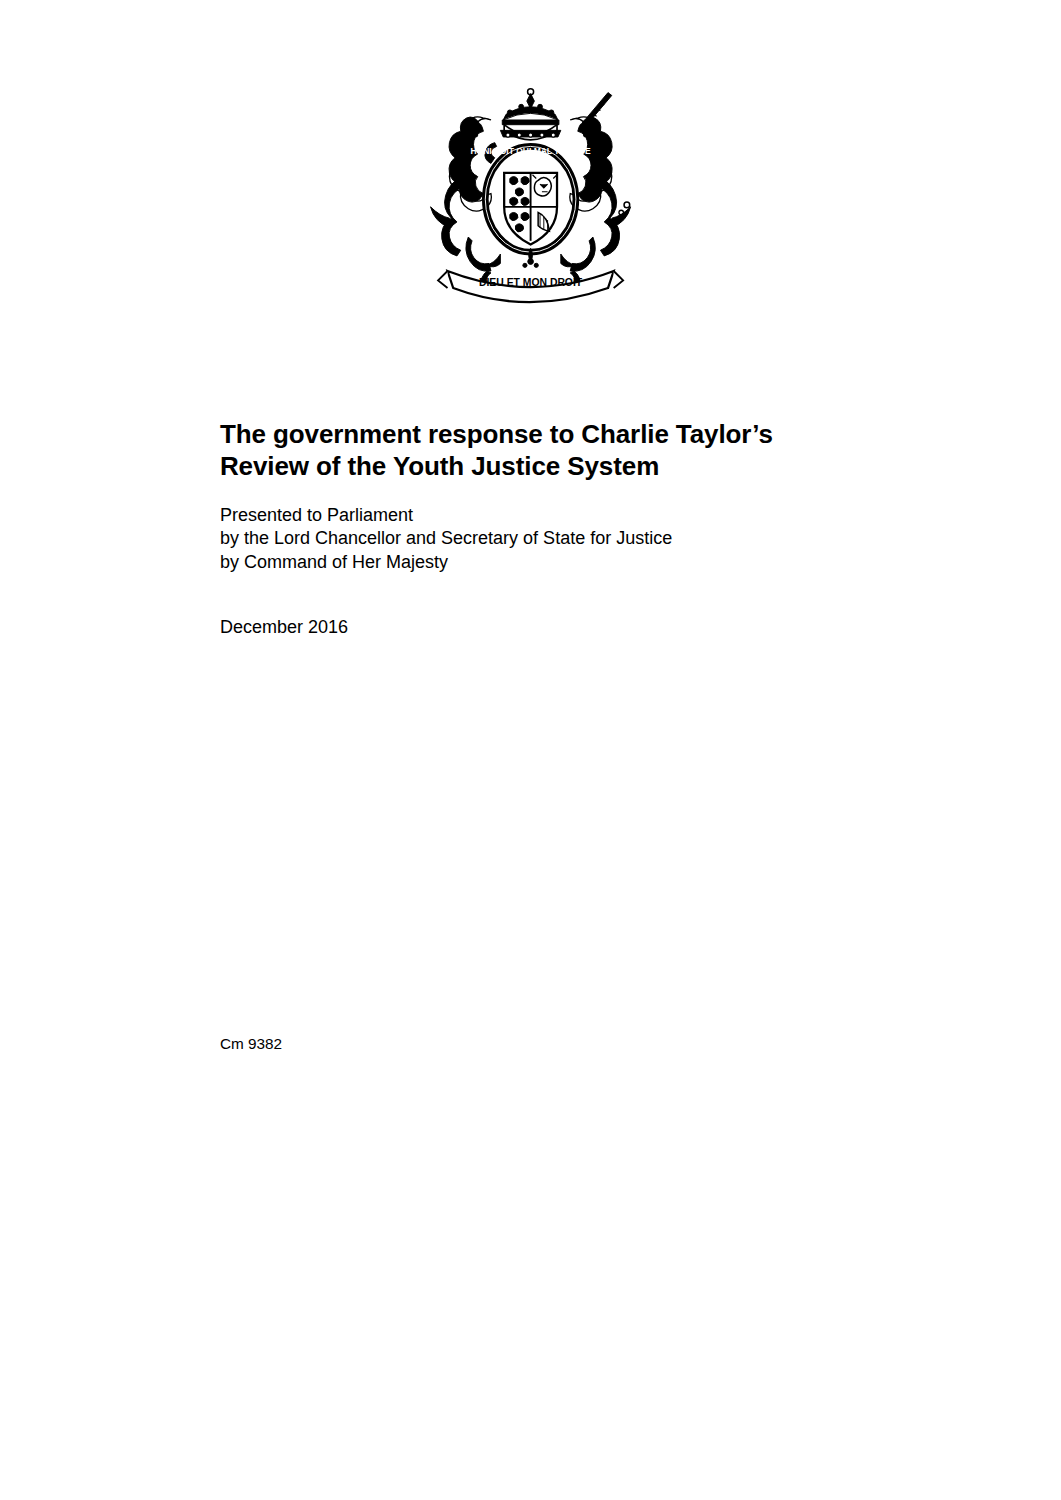HONI SOIT QUI MAL Y PENSE DIEU ET MON DROIT
The government response to Charlie Taylor’s Review of the Youth Justice System
Presented to Parliament by the Lord Chancellor and Secretary of State for Justice by Command of Her Majesty
December 2016
Cm 9382